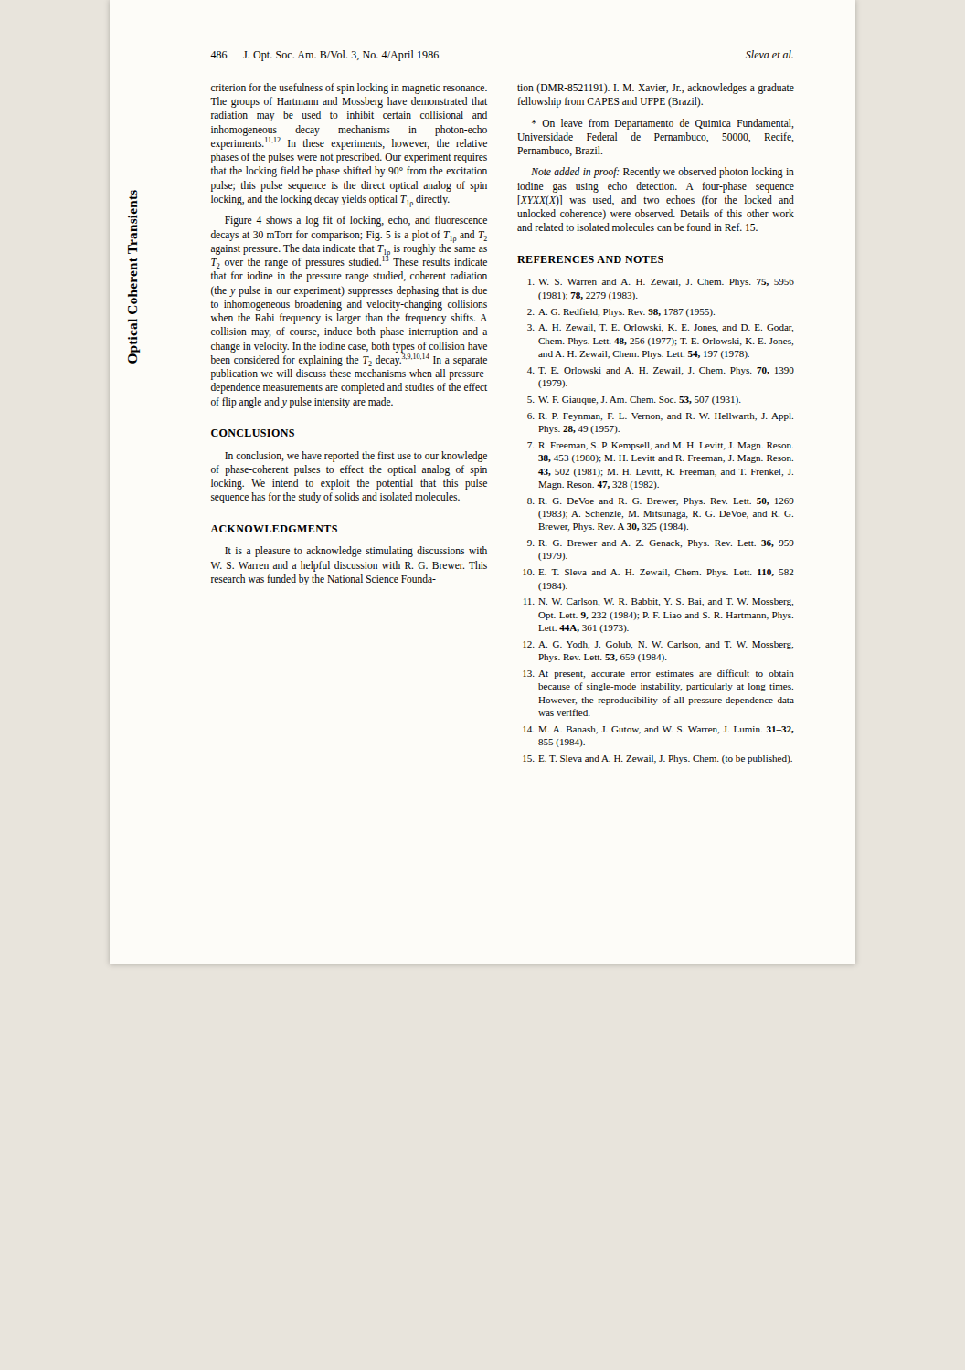Optical Coherent Transients
486 J. Opt. Soc. Am. B/Vol. 3, No. 4/April 1986 Sleva et al.
criterion for the usefulness of spin locking in magnetic resonance. The groups of Hartmann and Mossberg have demonstrated that radiation may be used to inhibit certain collisional and inhomogeneous decay mechanisms in photon-echo experiments.11,12 In these experiments, however, the relative phases of the pulses were not prescribed. Our experiment requires that the locking field be phase shifted by 90° from the excitation pulse; this pulse sequence is the direct optical analog of spin locking, and the locking decay yields optical T1ρ directly.
Figure 4 shows a log fit of locking, echo, and fluorescence decays at 30 mTorr for comparison; Fig. 5 is a plot of T1ρ and T2 against pressure. The data indicate that T1ρ is roughly the same as T2 over the range of pressures studied.13 These results indicate that for iodine in the pressure range studied, coherent radiation (the y pulse in our experiment) suppresses dephasing that is due to inhomogeneous broadening and velocity-changing collisions when the Rabi frequency is larger than the frequency shifts. A collision may, of course, induce both phase interruption and a change in velocity. In the iodine case, both types of collision have been considered for explaining the T2 decay.3,9,10,14 In a separate publication we will discuss these mechanisms when all pressure-dependence measurements are completed and studies of the effect of flip angle and y pulse intensity are made.
CONCLUSIONS
In conclusion, we have reported the first use to our knowledge of phase-coherent pulses to effect the optical analog of spin locking. We intend to exploit the potential that this pulse sequence has for the study of solids and isolated molecules.
ACKNOWLEDGMENTS
It is a pleasure to acknowledge stimulating discussions with W. S. Warren and a helpful discussion with R. G. Brewer. This research was funded by the National Science Founda-
tion (DMR-8521191). I. M. Xavier, Jr., acknowledges a graduate fellowship from CAPES and UFPE (Brazil).
* On leave from Departamento de Quimica Fundamental, Universidade Federal de Pernambuco, 50000, Recife, Pernambuco, Brazil.
Note added in proof: Recently we observed photon locking in iodine gas using echo detection. A four-phase sequence [XYXX(X̄)] was used, and two echoes (for the locked and unlocked coherence) were observed. Details of this other work and related to isolated molecules can be found in Ref. 15.
REFERENCES AND NOTES
W. S. Warren and A. H. Zewail, J. Chem. Phys. 75, 5956 (1981); 78, 2279 (1983).
A. G. Redfield, Phys. Rev. 98, 1787 (1955).
A. H. Zewail, T. E. Orlowski, K. E. Jones, and D. E. Godar, Chem. Phys. Lett. 48, 256 (1977); T. E. Orlowski, K. E. Jones, and A. H. Zewail, Chem. Phys. Lett. 54, 197 (1978).
T. E. Orlowski and A. H. Zewail, J. Chem. Phys. 70, 1390 (1979).
W. F. Giauque, J. Am. Chem. Soc. 53, 507 (1931).
R. P. Feynman, F. L. Vernon, and R. W. Hellwarth, J. Appl. Phys. 28, 49 (1957).
R. Freeman, S. P. Kempsell, and M. H. Levitt, J. Magn. Reson. 38, 453 (1980); M. H. Levitt and R. Freeman, J. Magn. Reson. 43, 502 (1981); M. H. Levitt, R. Freeman, and T. Frenkel, J. Magn. Reson. 47, 328 (1982).
R. G. DeVoe and R. G. Brewer, Phys. Rev. Lett. 50, 1269 (1983); A. Schenzle, M. Mitsunaga, R. G. DeVoe, and R. G. Brewer, Phys. Rev. A 30, 325 (1984).
R. G. Brewer and A. Z. Genack, Phys. Rev. Lett. 36, 959 (1979).
E. T. Sleva and A. H. Zewail, Chem. Phys. Lett. 110, 582 (1984).
N. W. Carlson, W. R. Babbit, Y. S. Bai, and T. W. Mossberg, Opt. Lett. 9, 232 (1984); P. F. Liao and S. R. Hartmann, Phys. Lett. 44A, 361 (1973).
A. G. Yodh, J. Golub, N. W. Carlson, and T. W. Mossberg, Phys. Rev. Lett. 53, 659 (1984).
At present, accurate error estimates are difficult to obtain because of single-mode instability, particularly at long times. However, the reproducibility of all pressure-dependence data was verified.
M. A. Banash, J. Gutow, and W. S. Warren, J. Lumin. 31–32, 855 (1984).
E. T. Sleva and A. H. Zewail, J. Phys. Chem. (to be published).